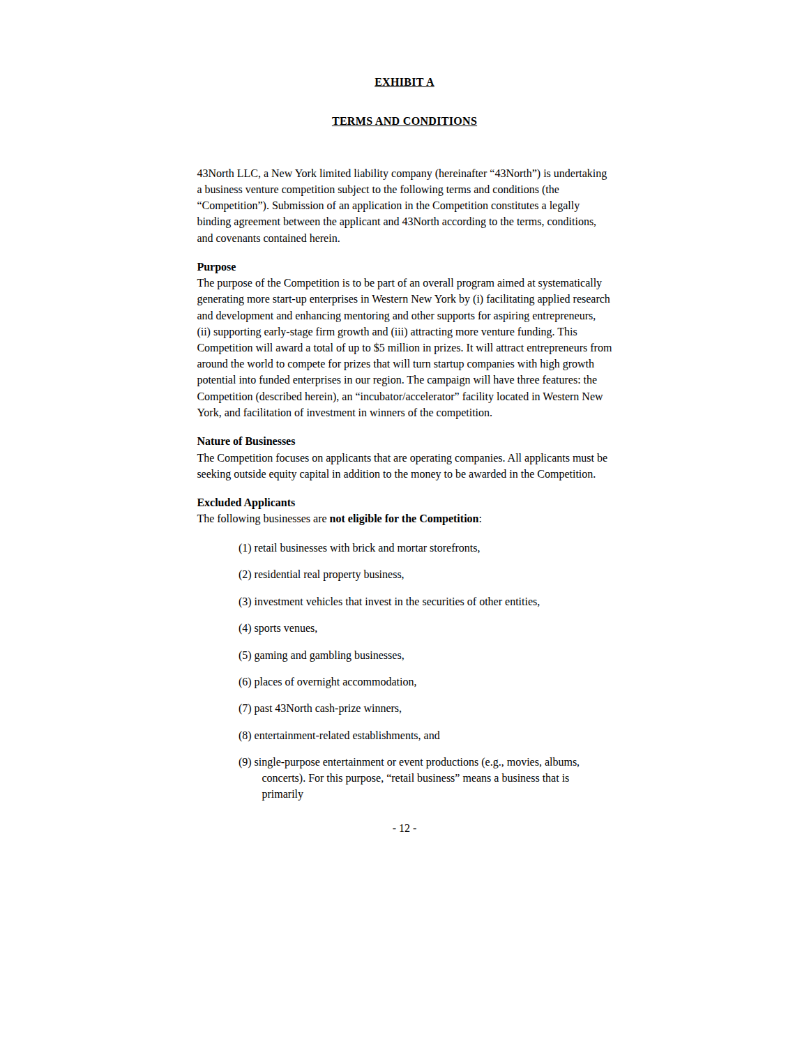EXHIBIT A
TERMS AND CONDITIONS
43North LLC, a New York limited liability company (hereinafter “43North”) is undertaking a business venture competition subject to the following terms and conditions (the “Competition”). Submission of an application in the Competition constitutes a legally binding agreement between the applicant and 43North according to the terms, conditions, and covenants contained herein.
Purpose
The purpose of the Competition is to be part of an overall program aimed at systematically generating more start-up enterprises in Western New York by (i) facilitating applied research and development and enhancing mentoring and other supports for aspiring entrepreneurs, (ii) supporting early-stage firm growth and (iii) attracting more venture funding. This Competition will award a total of up to $5 million in prizes. It will attract entrepreneurs from around the world to compete for prizes that will turn startup companies with high growth potential into funded enterprises in our region. The campaign will have three features: the Competition (described herein), an “incubator/accelerator” facility located in Western New York, and facilitation of investment in winners of the competition.
Nature of Businesses
The Competition focuses on applicants that are operating companies. All applicants must be seeking outside equity capital in addition to the money to be awarded in the Competition.
Excluded Applicants
The following businesses are not eligible for the Competition:
(1) retail businesses with brick and mortar storefronts,
(2) residential real property business,
(3) investment vehicles that invest in the securities of other entities,
(4) sports venues,
(5) gaming and gambling businesses,
(6) places of overnight accommodation,
(7) past 43North cash-prize winners,
(8) entertainment-related establishments, and
(9) single-purpose entertainment or event productions (e.g., movies, albums, concerts). For this purpose, “retail business” means a business that is primarily
- 12 -